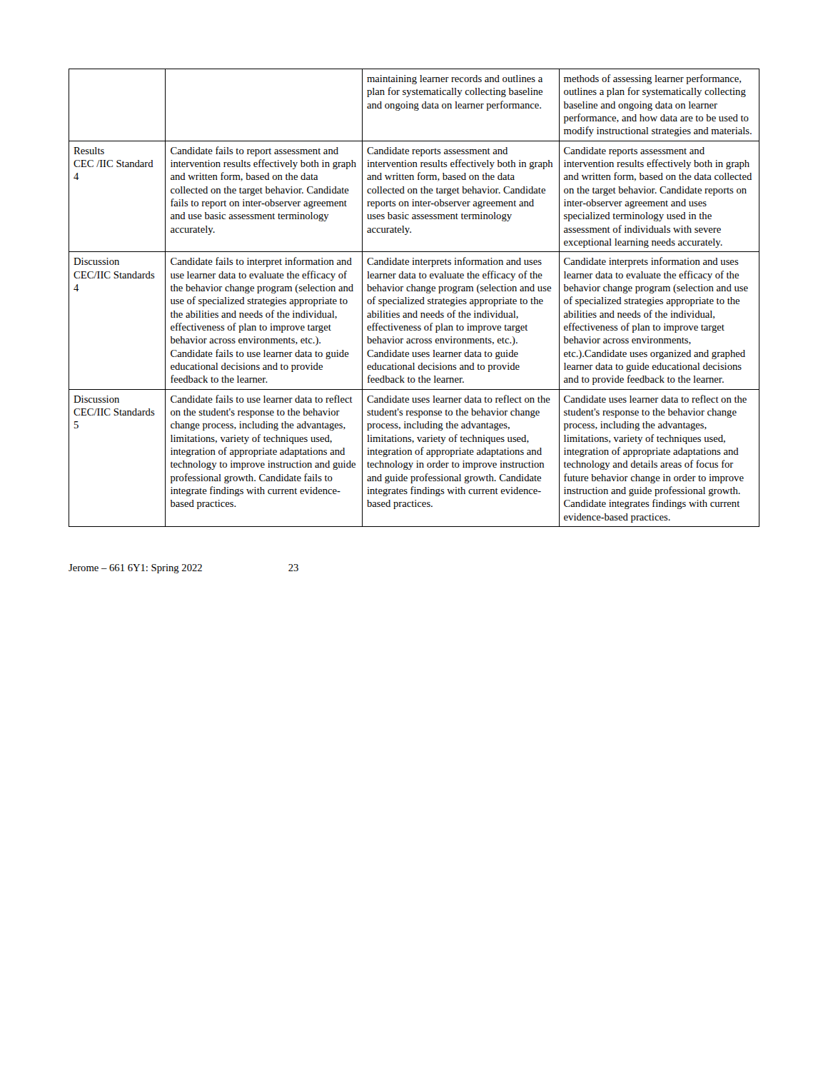| | | maintaining learner records and outlines a plan for systematically collecting baseline and ongoing data on learner performance. | methods of assessing learner performance, outlines a plan for systematically collecting baseline and ongoing data on learner performance, and how data are to be used to modify instructional strategies and materials. |
| Results CEC /IIC Standard 4 | Candidate fails to report assessment and intervention results effectively both in graph and written form, based on the data collected on the target behavior. Candidate fails to report on inter-observer agreement and use basic assessment terminology accurately. | Candidate reports assessment and intervention results effectively both in graph and written form, based on the data collected on the target behavior. Candidate reports on inter-observer agreement and uses basic assessment terminology accurately. | Candidate reports assessment and intervention results effectively both in graph and written form, based on the data collected on the target behavior. Candidate reports on inter-observer agreement and uses specialized terminology used in the assessment of individuals with severe exceptional learning needs accurately. |
| Discussion CEC/IIC Standards 4 | Candidate fails to interpret information and use learner data to evaluate the efficacy of the behavior change program (selection and use of specialized strategies appropriate to the abilities and needs of the individual, effectiveness of plan to improve target behavior across environments, etc.). Candidate fails to use learner data to guide educational decisions and to provide feedback to the learner. | Candidate interprets information and uses learner data to evaluate the efficacy of the behavior change program (selection and use of specialized strategies appropriate to the abilities and needs of the individual, effectiveness of plan to improve target behavior across environments, etc.). Candidate uses learner data to guide educational decisions and to provide feedback to the learner. | Candidate interprets information and uses learner data to evaluate the efficacy of the behavior change program (selection and use of specialized strategies appropriate to the abilities and needs of the individual, effectiveness of plan to improve target behavior across environments, etc.).Candidate uses organized and graphed learner data to guide educational decisions and to provide feedback to the learner. |
| Discussion CEC/IIC Standards 5 | Candidate fails to use learner data to reflect on the student's response to the behavior change process, including the advantages, limitations, variety of techniques used, integration of appropriate adaptations and technology to improve instruction and guide professional growth. Candidate fails to integrate findings with current evidence-based practices. | Candidate uses learner data to reflect on the student's response to the behavior change process, including the advantages, limitations, variety of techniques used, integration of appropriate adaptations and technology in order to improve instruction and guide professional growth. Candidate integrates findings with current evidence-based practices. | Candidate uses learner data to reflect on the student's response to the behavior change process, including the advantages, limitations, variety of techniques used, integration of appropriate adaptations and technology and details areas of focus for future behavior change in order to improve instruction and guide professional growth. Candidate integrates findings with current evidence-based practices. |
Jerome – 661 6Y1: Spring 2022 23